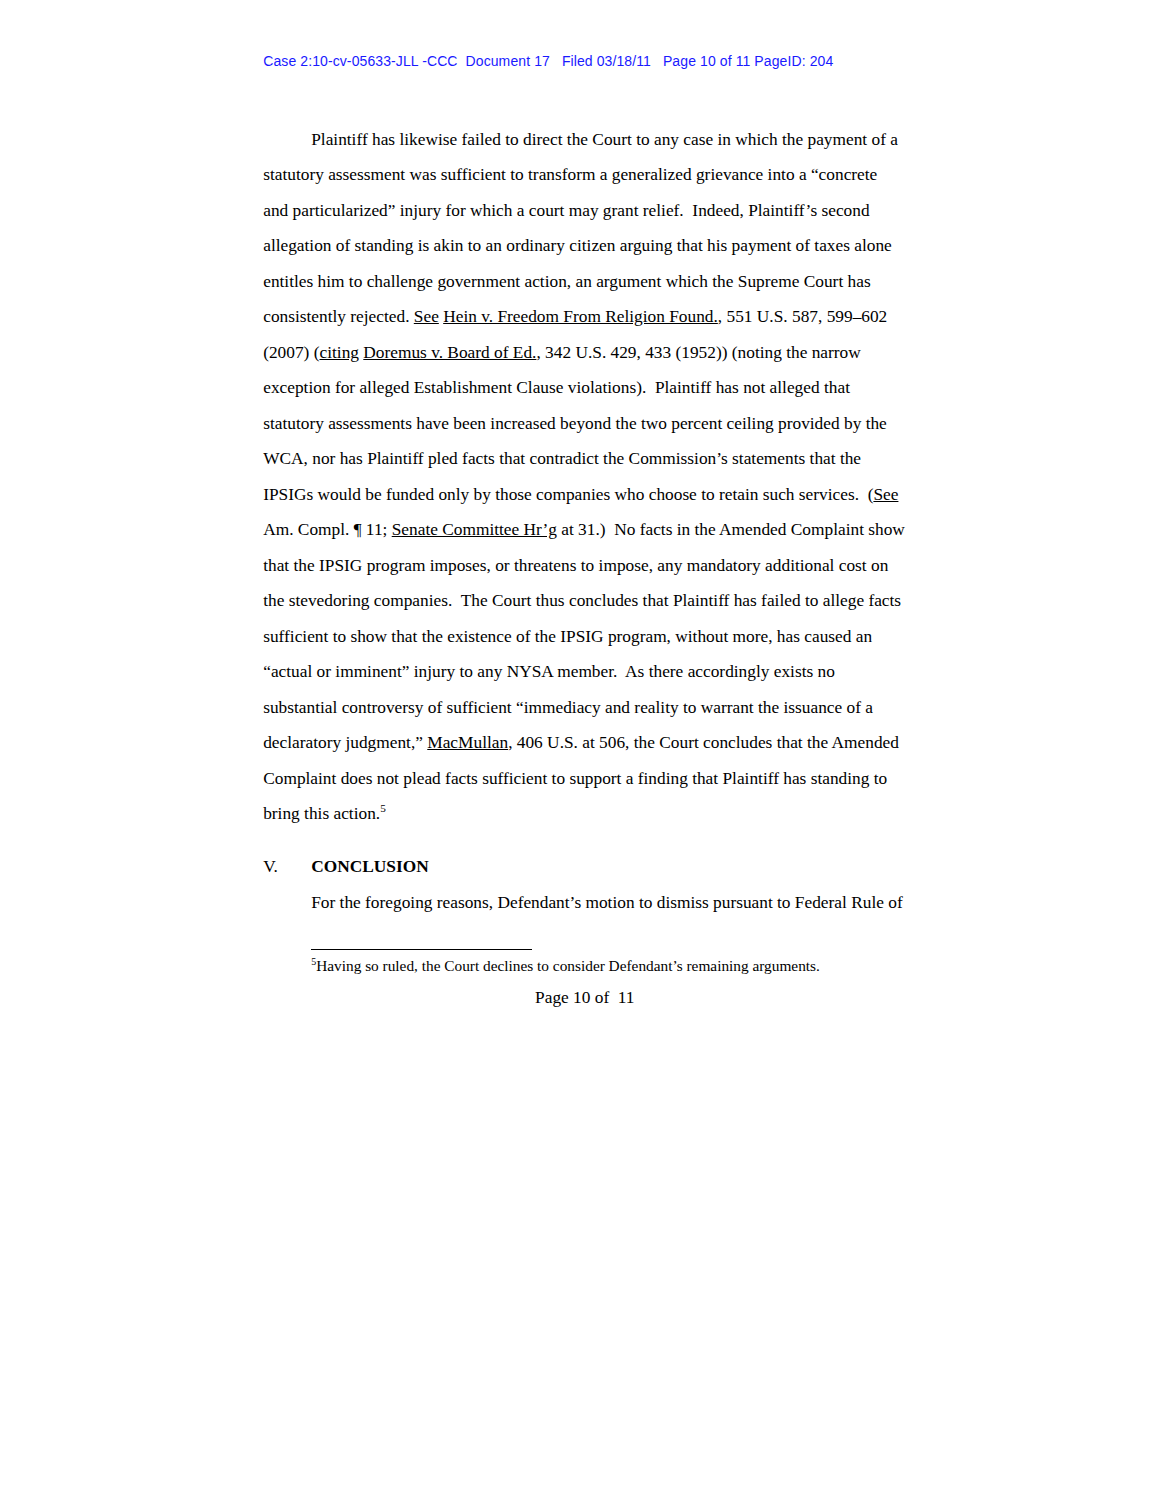Case 2:10-cv-05633-JLL -CCC Document 17 Filed 03/18/11 Page 10 of 11 PageID: 204
Plaintiff has likewise failed to direct the Court to any case in which the payment of a statutory assessment was sufficient to transform a generalized grievance into a “concrete and particularized” injury for which a court may grant relief. Indeed, Plaintiff’s second allegation of standing is akin to an ordinary citizen arguing that his payment of taxes alone entitles him to challenge government action, an argument which the Supreme Court has consistently rejected. See Hein v. Freedom From Religion Found., 551 U.S. 587, 599–602 (2007) (citing Doremus v. Board of Ed., 342 U.S. 429, 433 (1952)) (noting the narrow exception for alleged Establishment Clause violations). Plaintiff has not alleged that statutory assessments have been increased beyond the two percent ceiling provided by the WCA, nor has Plaintiff pled facts that contradict the Commission’s statements that the IPSIGs would be funded only by those companies who choose to retain such services. (See Am. Compl. ¶ 11; Senate Committee Hr’g at 31.) No facts in the Amended Complaint show that the IPSIG program imposes, or threatens to impose, any mandatory additional cost on the stevedoring companies. The Court thus concludes that Plaintiff has failed to allege facts sufficient to show that the existence of the IPSIG program, without more, has caused an “actual or imminent” injury to any NYSA member. As there accordingly exists no substantial controversy of sufficient “immediacy and reality to warrant the issuance of a declaratory judgment,” MacMullan, 406 U.S. at 506, the Court concludes that the Amended Complaint does not plead facts sufficient to support a finding that Plaintiff has standing to bring this action.5
V. CONCLUSION
For the foregoing reasons, Defendant’s motion to dismiss pursuant to Federal Rule of
5Having so ruled, the Court declines to consider Defendant’s remaining arguments.
Page 10 of 11